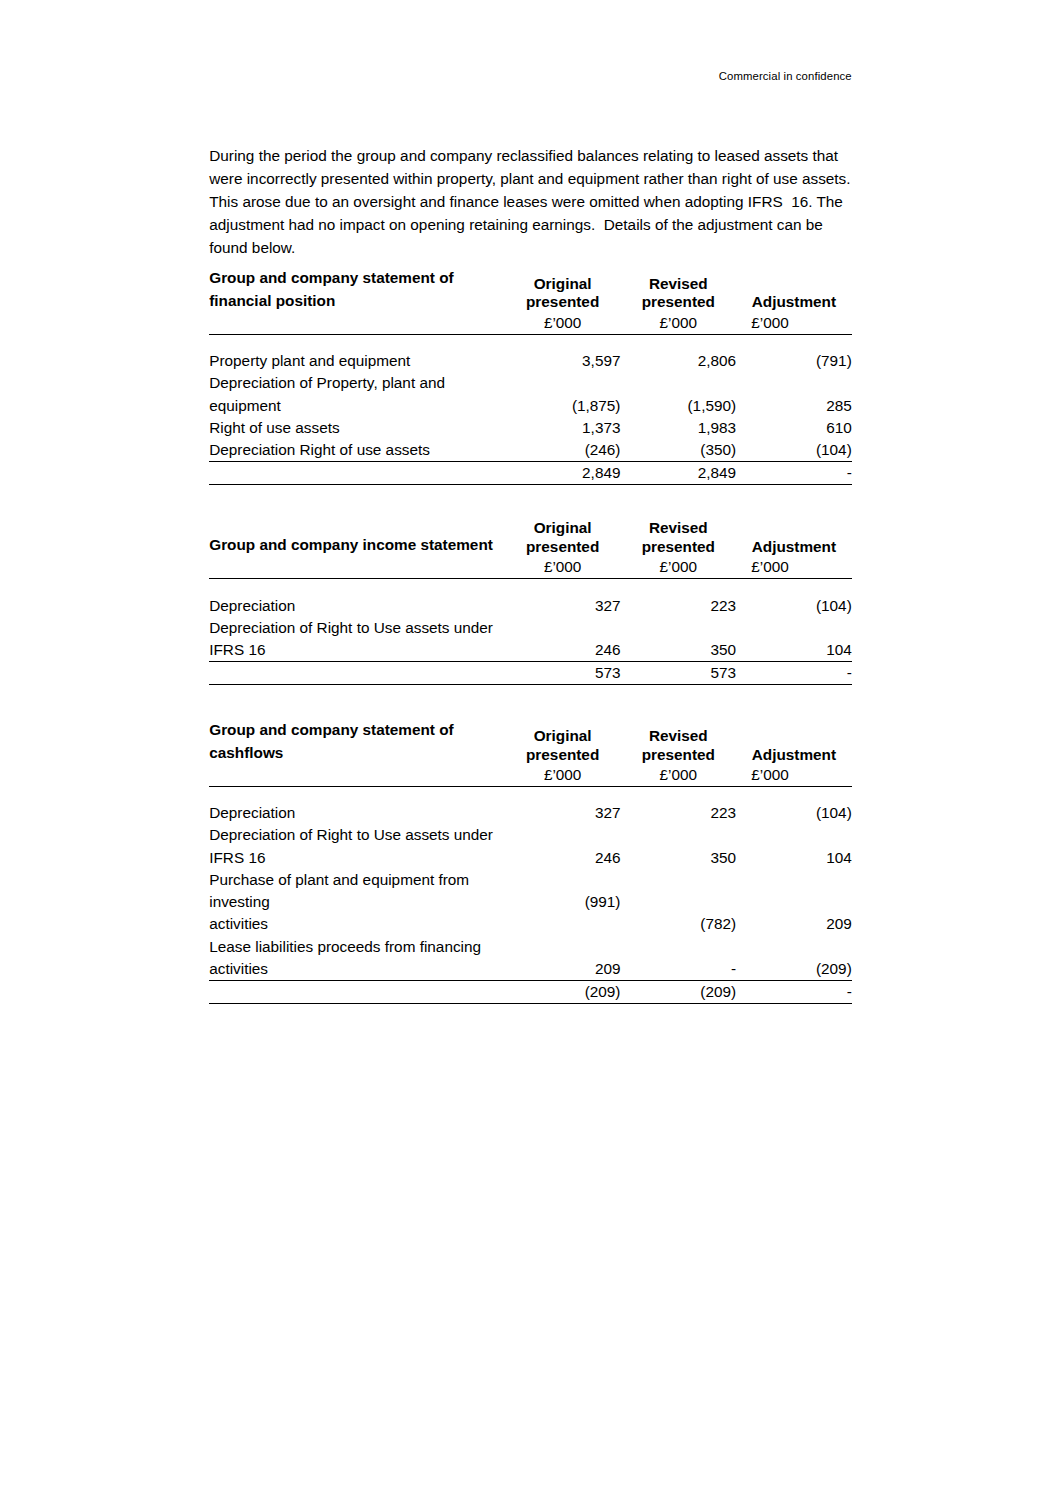Commercial in confidence
During the period the group and company reclassified balances relating to leased assets that were incorrectly presented within property, plant and equipment rather than right of use assets. This arose due to an oversight and finance leases were omitted when adopting IFRS 16. The adjustment had no impact on opening retaining earnings. Details of the adjustment can be found below.
| Group and company statement of financial position | Original presented | Revised presented | Adjustment |
| | £’000 | £’000 | £’000 |
| Property plant and equipment | 3,597 | 2,806 | (791) |
| Depreciation of Property, plant and equipment | (1,875) | (1,590) | 285 |
| Right of use assets | 1,373 | 1,983 | 610 |
| Depreciation Right of use assets | (246) | (350) | (104) |
| | 2,849 | 2,849 | - |
| Group and company income statement | Original presented | Revised presented | Adjustment |
| | £’000 | £’000 | £’000 |
| Depreciation | 327 | 223 | (104) |
| Depreciation of Right to Use assets under IFRS 16 | 246 | 350 | 104 |
| | 573 | 573 | - |
| Group and company statement of cashflows | Original presented | Revised presented | Adjustment |
| | £’000 | £’000 | £’000 |
| Depreciation | 327 | 223 | (104) |
| Depreciation of Right to Use assets under IFRS 16 | 246 | 350 | 104 |
| Purchase of plant and equipment from investing | (991) | | |
| activities | | (782) | 209 |
| Lease liabilities proceeds from financing activities | 209 | - | (209) |
| | (209) | (209) | - |